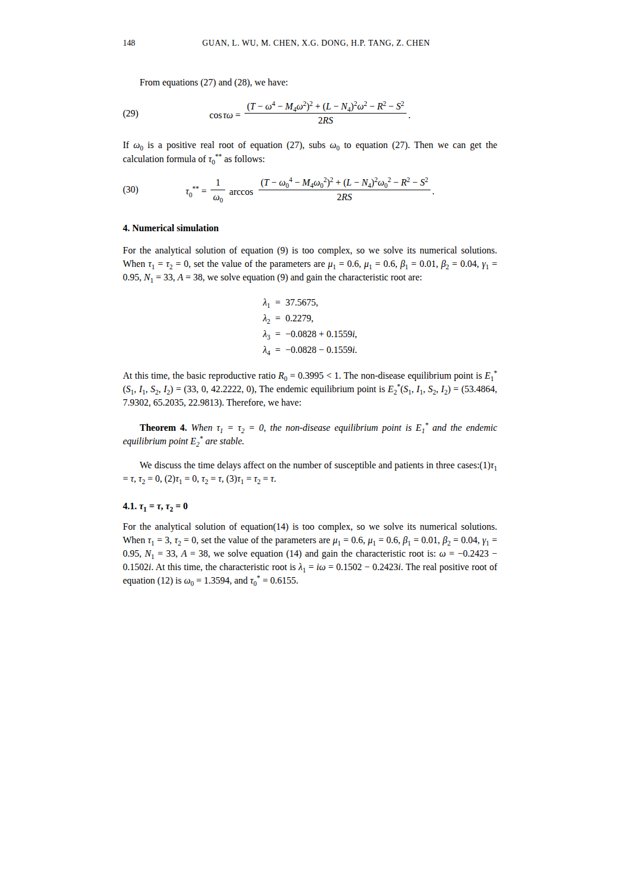148 GUAN, L. WU, M. CHEN, X.G. DONG, H.P. TANG, Z. CHEN
From equations (27) and (28), we have:
(29) cos τω = (T − ω4 − M4ω2)2 + (L − N4)2ω2 − R2 − S2 2RS .
If ω0 is a positive real root of equation (27), subs ω0 to equation (27). Then we can get the calculation formula of τ0** as follows:
(30) τ0** = 1 ω0 arccos (T − ω04 − M4ω02)2 + (L − N4)2ω02 − R2 − S2 2RS .
4. Numerical simulation
For the analytical solution of equation (9) is too complex, so we solve its numerical solutions. When τ1 = τ2 = 0, set the value of the parameters are μ1 = 0.6, μ1 = 0.6, β1 = 0.01, β2 = 0.04, γ1 = 0.95, N1 = 33, A = 38, we solve equation (9) and gain the characteristic root are:
| λ 1 | = | 37.5675, |
| λ 2 | = | 0.2279, |
| λ 3 | = | −0.0828 + 0.1559 i , |
| λ 4 | = | −0.0828 − 0.1559 i . |
At this time, the basic reproductive ratio R0 = 0.3995 < 1. The non-disease equilibrium point is E1*(S1, I1, S2, I2) = (33, 0, 42.2222, 0), The endemic equilibrium point is E2*(S1, I1, S2, I2) = (53.4864, 7.9302, 65.2035, 22.9813). Therefore, we have:
Theorem 4. When τ1 = τ2 = 0, the non-disease equilibrium point is E1* and the endemic equilibrium point E2* are stable.
We discuss the time delays affect on the number of susceptible and patients in three cases:(1)τ1 = τ, τ2 = 0, (2)τ1 = 0, τ2 = τ, (3)τ1 = τ2 = τ.
4.1. τ1 = τ, τ2 = 0
For the analytical solution of equation(14) is too complex, so we solve its numerical solutions. When τ1 = 3, τ2 = 0, set the value of the parameters are μ1 = 0.6, μ1 = 0.6, β1 = 0.01, β2 = 0.04, γ1 = 0.95, N1 = 33, A = 38, we solve equation (14) and gain the characteristic root is: ω = −0.2423 − 0.1502i. At this time, the characteristic root is λ1 = iω = 0.1502 − 0.2423i. The real positive root of equation (12) is ω0 = 1.3594, and τ0* = 0.6155.